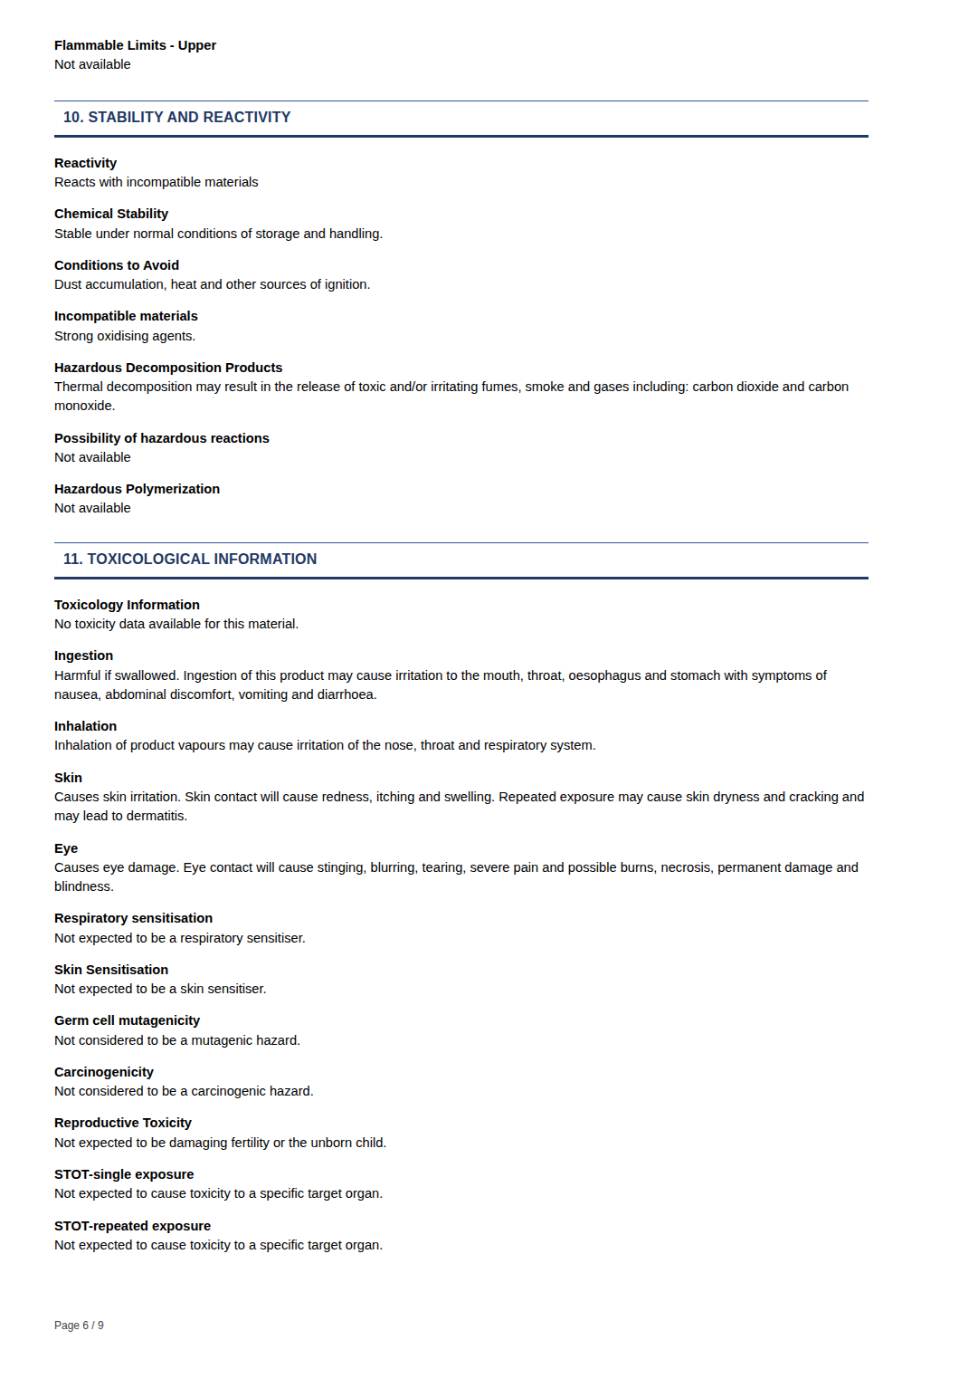Flammable Limits - Upper Not available
10. STABILITY AND REACTIVITY
Reactivity Reacts with incompatible materials
Chemical Stability Stable under normal conditions of storage and handling.
Conditions to Avoid Dust accumulation, heat and other sources of ignition.
Incompatible materials Strong oxidising agents.
Hazardous Decomposition Products Thermal decomposition may result in the release of toxic and/or irritating fumes, smoke and gases including: carbon dioxide and carbon monoxide.
Possibility of hazardous reactions Not available
Hazardous Polymerization Not available
11. TOXICOLOGICAL INFORMATION
Toxicology Information No toxicity data available for this material.
Ingestion Harmful if swallowed. Ingestion of this product may cause irritation to the mouth, throat, oesophagus and stomach with symptoms of nausea, abdominal discomfort, vomiting and diarrhoea.
Inhalation Inhalation of product vapours may cause irritation of the nose, throat and respiratory system.
Skin Causes skin irritation. Skin contact will cause redness, itching and swelling. Repeated exposure may cause skin dryness and cracking and may lead to dermatitis.
Eye Causes eye damage. Eye contact will cause stinging, blurring, tearing, severe pain and possible burns, necrosis, permanent damage and blindness.
Respiratory sensitisation Not expected to be a respiratory sensitiser.
Skin Sensitisation Not expected to be a skin sensitiser.
Germ cell mutagenicity Not considered to be a mutagenic hazard.
Carcinogenicity Not considered to be a carcinogenic hazard.
Reproductive Toxicity Not expected to be damaging fertility or the unborn child.
STOT-single exposure Not expected to cause toxicity to a specific target organ.
STOT-repeated exposure Not expected to cause toxicity to a specific target organ.
Page 6 / 9